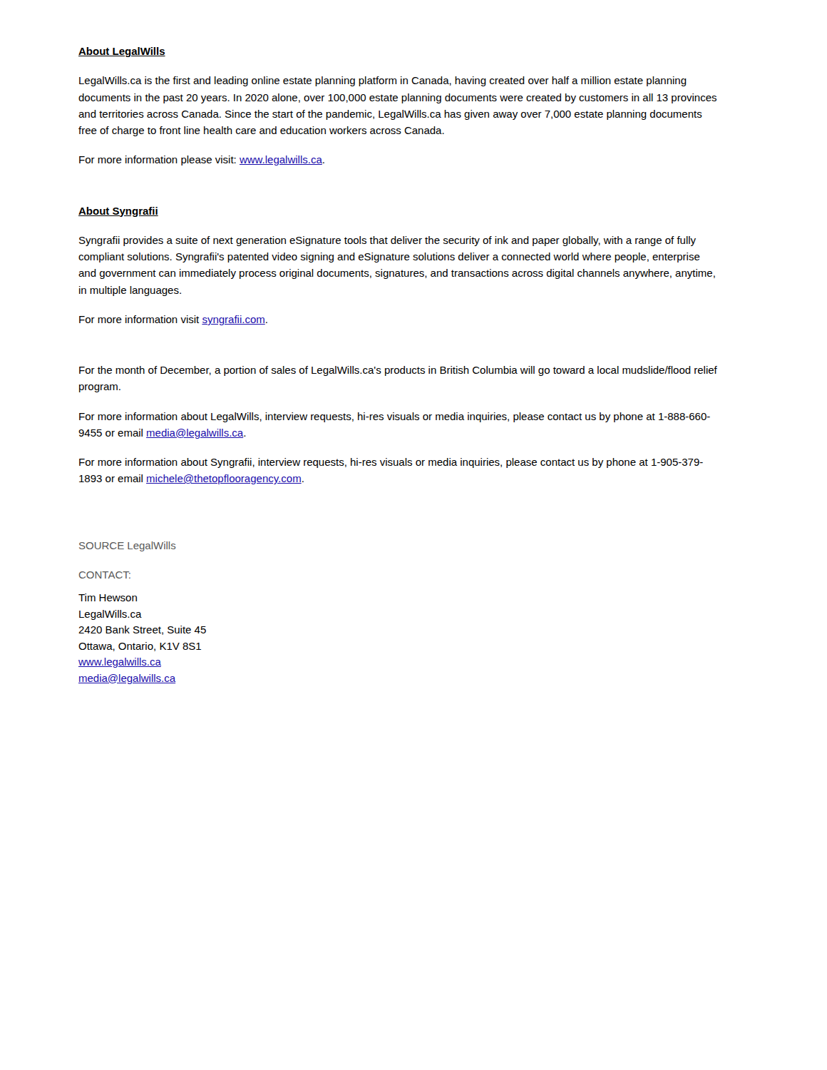About LegalWills
LegalWills.ca is the first and leading online estate planning platform in Canada, having created over half a million estate planning documents in the past 20 years. In 2020 alone, over 100,000 estate planning documents were created by customers in all 13 provinces and territories across Canada. Since the start of the pandemic, LegalWills.ca has given away over 7,000 estate planning documents free of charge to front line health care and education workers across Canada.
For more information please visit: www.legalwills.ca.
About Syngrafii
Syngrafii provides a suite of next generation eSignature tools that deliver the security of ink and paper globally, with a range of fully compliant solutions. Syngrafii's patented video signing and eSignature solutions deliver a connected world where people, enterprise and government can immediately process original documents, signatures, and transactions across digital channels anywhere, anytime, in multiple languages.
For more information visit syngrafii.com.
For the month of December, a portion of sales of LegalWills.ca's products in British Columbia will go toward a local mudslide/flood relief program.
For more information about LegalWills, interview requests, hi-res visuals or media inquiries, please contact us by phone at 1-888-660-9455 or email media@legalwills.ca.
For more information about Syngrafii, interview requests, hi-res visuals or media inquiries, please contact us by phone at 1-905-379-1893 or email michele@thetopflooragency.com.
SOURCE LegalWills
CONTACT:
Tim Hewson
LegalWills.ca
2420 Bank Street, Suite 45
Ottawa, Ontario, K1V 8S1
www.legalwills.ca media@legalwills.ca